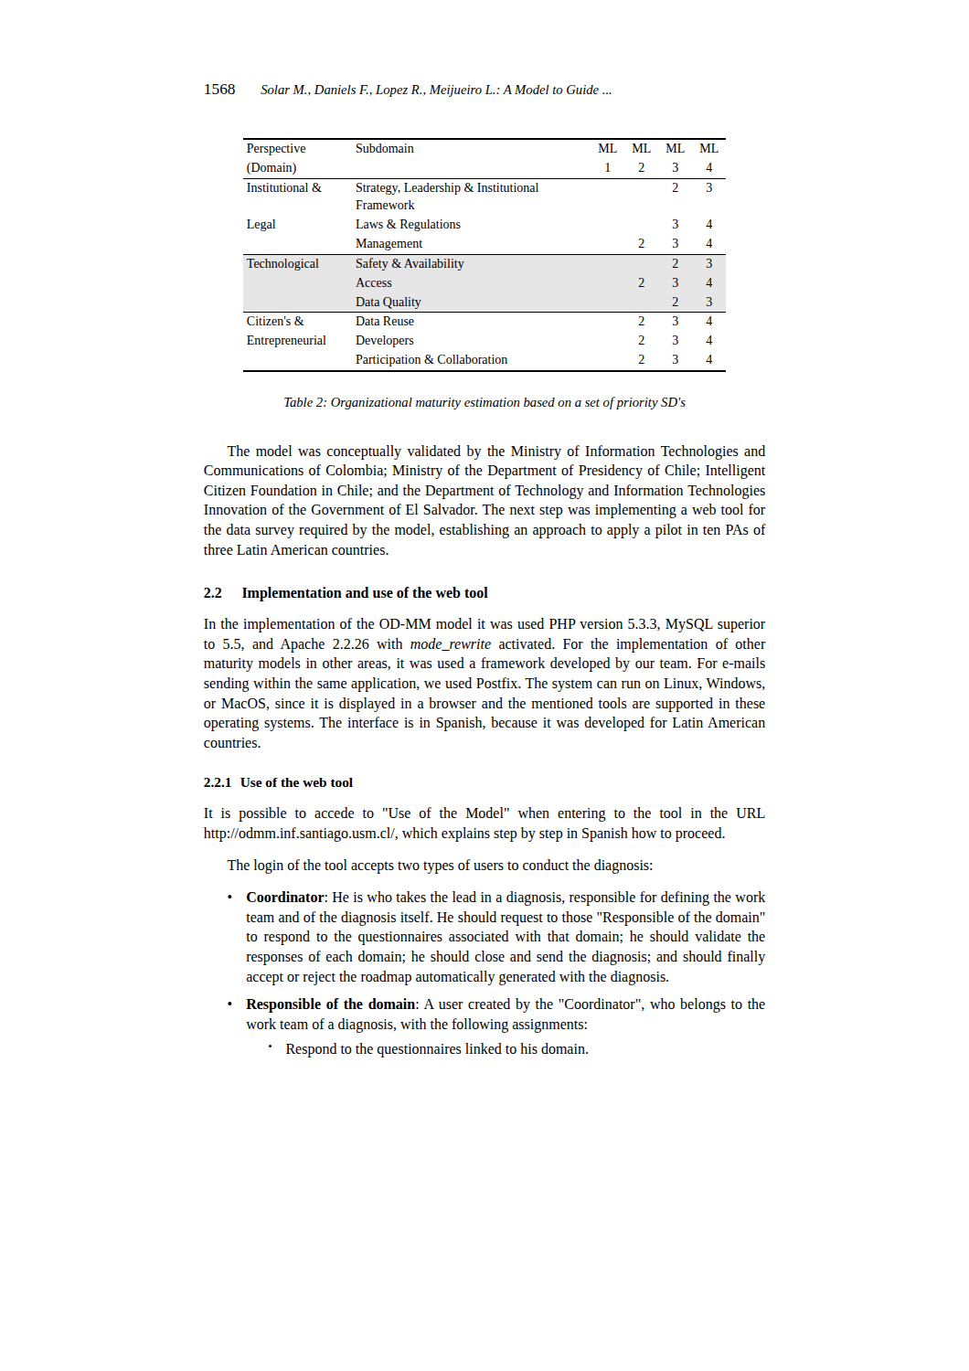1568 Solar M., Daniels F., Lopez R., Meijueiro L.: A Model to Guide ...
| Perspective | Subdomain | ML | ML | ML | ML |
| --- | --- | --- | --- | --- | --- |
| (Domain) | | 1 | 2 | 3 | 4 |
| Institutional & | Strategy, Leadership & Institutional Framework | | | 2 | 3 |
| Legal | Laws & Regulations | | | 3 | 4 |
| | Management | | 2 | 3 | 4 |
| Technological | Safety & Availability | | | 2 | 3 |
| | Access | | 2 | 3 | 4 |
| | Data Quality | | | 2 | 3 |
| Citizen's & | Data Reuse | | 2 | 3 | 4 |
| Entrepreneurial | Developers | | 2 | 3 | 4 |
| | Participation & Collaboration | | 2 | 3 | 4 |
Table 2: Organizational maturity estimation based on a set of priority SD's
The model was conceptually validated by the Ministry of Information Technologies and Communications of Colombia; Ministry of the Department of Presidency of Chile; Intelligent Citizen Foundation in Chile; and the Department of Technology and Information Technologies Innovation of the Government of El Salvador. The next step was implementing a web tool for the data survey required by the model, establishing an approach to apply a pilot in ten PAs of three Latin American countries.
2.2 Implementation and use of the web tool
In the implementation of the OD-MM model it was used PHP version 5.3.3, MySQL superior to 5.5, and Apache 2.2.26 with mode_rewrite activated. For the implementation of other maturity models in other areas, it was used a framework developed by our team. For e-mails sending within the same application, we used Postfix. The system can run on Linux, Windows, or MacOS, since it is displayed in a browser and the mentioned tools are supported in these operating systems. The interface is in Spanish, because it was developed for Latin American countries.
2.2.1 Use of the web tool
It is possible to accede to "Use of the Model" when entering to the tool in the URL http://odmm.inf.santiago.usm.cl/, which explains step by step in Spanish how to proceed.
The login of the tool accepts two types of users to conduct the diagnosis:
Coordinator: He is who takes the lead in a diagnosis, responsible for defining the work team and of the diagnosis itself. He should request to those "Responsible of the domain" to respond to the questionnaires associated with that domain; he should validate the responses of each domain; he should close and send the diagnosis; and should finally accept or reject the roadmap automatically generated with the diagnosis.
Responsible of the domain: A user created by the "Coordinator", who belongs to the work team of a diagnosis, with the following assignments:
Respond to the questionnaires linked to his domain.